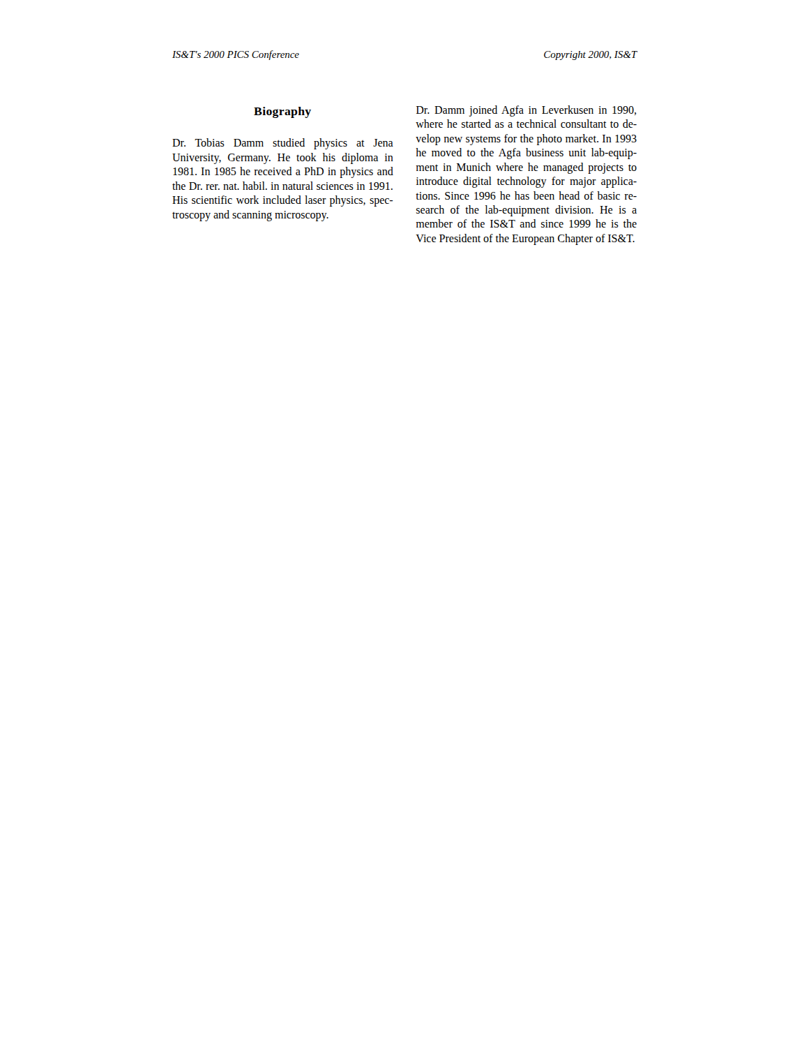IS&T's 2000 PICS Conference
Copyright 2000, IS&T
Biography
Dr. Tobias Damm studied physics at Jena University, Germany. He took his diploma in 1981. In 1985 he received a PhD in physics and the Dr. rer. nat. habil. in natural sciences in 1991. His scientific work included laser physics, spectroscopy and scanning microscopy.
Dr. Damm joined Agfa in Leverkusen in 1990, where he started as a technical consultant to develop new systems for the photo market. In 1993 he moved to the Agfa business unit lab-equipment in Munich where he managed projects to introduce digital technology for major applications. Since 1996 he has been head of basic research of the lab-equipment division. He is a member of the IS&T and since 1999 he is the Vice President of the European Chapter of IS&T.